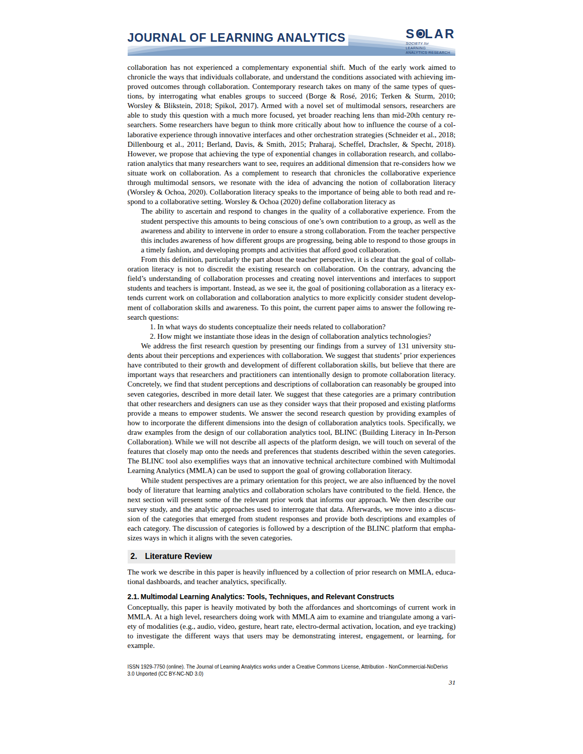JOURNAL OF LEARNING ANALYTICS
SOLAR
SOCIETY for
LEARNING
ANALYTICS RESEARCH
collaboration has not experienced a complementary exponential shift. Much of the early work aimed to chronicle the ways that individuals collaborate, and understand the conditions associated with achieving improved outcomes through collaboration. Contemporary research takes on many of the same types of questions, by interrogating what enables groups to succeed (Borge & Rosé, 2016; Terken & Sturm, 2010; Worsley & Blikstein, 2018; Spikol, 2017). Armed with a novel set of multimodal sensors, researchers are able to study this question with a much more focused, yet broader reaching lens than mid-20th century researchers. Some researchers have begun to think more critically about how to influence the course of a collaborative experience through innovative interfaces and other orchestration strategies (Schneider et al., 2018; Dillenbourg et al., 2011; Berland, Davis, & Smith, 2015; Praharaj, Scheffel, Drachsler, & Specht, 2018). However, we propose that achieving the type of exponential changes in collaboration research, and collaboration analytics that many researchers want to see, requires an additional dimension that re-considers how we situate work on collaboration. As a complement to research that chronicles the collaborative experience through multimodal sensors, we resonate with the idea of advancing the notion of collaboration literacy (Worsley & Ochoa, 2020). Collaboration literacy speaks to the importance of being able to both read and respond to a collaborative setting. Worsley & Ochoa (2020) define collaboration literacy as
The ability to ascertain and respond to changes in the quality of a collaborative experience. From the student perspective this amounts to being conscious of one’s own contribution to a group, as well as the awareness and ability to intervene in order to ensure a strong collaboration. From the teacher perspective this includes awareness of how different groups are progressing, being able to respond to those groups in a timely fashion, and developing prompts and activities that afford good collaboration.
From this definition, particularly the part about the teacher perspective, it is clear that the goal of collaboration literacy is not to discredit the existing research on collaboration. On the contrary, advancing the field’s understanding of collaboration processes and creating novel interventions and interfaces to support students and teachers is important. Instead, as we see it, the goal of positioning collaboration as a literacy extends current work on collaboration and collaboration analytics to more explicitly consider student development of collaboration skills and awareness. To this point, the current paper aims to answer the following research questions:
In what ways do students conceptualize their needs related to collaboration?
How might we instantiate those ideas in the design of collaboration analytics technologies?
We address the first research question by presenting our findings from a survey of 131 university students about their perceptions and experiences with collaboration. We suggest that students’ prior experiences have contributed to their growth and development of different collaboration skills, but believe that there are important ways that researchers and practitioners can intentionally design to promote collaboration literacy. Concretely, we find that student perceptions and descriptions of collaboration can reasonably be grouped into seven categories, described in more detail later. We suggest that these categories are a primary contribution that other researchers and designers can use as they consider ways that their proposed and existing platforms provide a means to empower students. We answer the second research question by providing examples of how to incorporate the different dimensions into the design of collaboration analytics tools. Specifically, we draw examples from the design of our collaboration analytics tool, BLINC (Building Literacy in In-Person Collaboration). While we will not describe all aspects of the platform design, we will touch on several of the features that closely map onto the needs and preferences that students described within the seven categories. The BLINC tool also exemplifies ways that an innovative technical architecture combined with Multimodal Learning Analytics (MMLA) can be used to support the goal of growing collaboration literacy.
While student perspectives are a primary orientation for this project, we are also influenced by the novel body of literature that learning analytics and collaboration scholars have contributed to the field. Hence, the next section will present some of the relevant prior work that informs our approach. We then describe our survey study, and the analytic approaches used to interrogate that data. Afterwards, we move into a discussion of the categories that emerged from student responses and provide both descriptions and examples of each category. The discussion of categories is followed by a description of the BLINC platform that emphasizes ways in which it aligns with the seven categories.
2. Literature Review
The work we describe in this paper is heavily influenced by a collection of prior research on MMLA, educational dashboards, and teacher analytics, specifically.
2.1. Multimodal Learning Analytics: Tools, Techniques, and Relevant Constructs
Conceptually, this paper is heavily motivated by both the affordances and shortcomings of current work in MMLA. At a high level, researchers doing work with MMLA aim to examine and triangulate among a variety of modalities (e.g., audio, video, gesture, heart rate, electro-dermal activation, location, and eye tracking) to investigate the different ways that users may be demonstrating interest, engagement, or learning, for example.
ISSN 1929-7750 (online). The Journal of Learning Analytics works under a Creative Commons License, Attribution - NonCommercial-NoDerivs 3.0 Unported (CC BY-NC-ND 3.0)
31